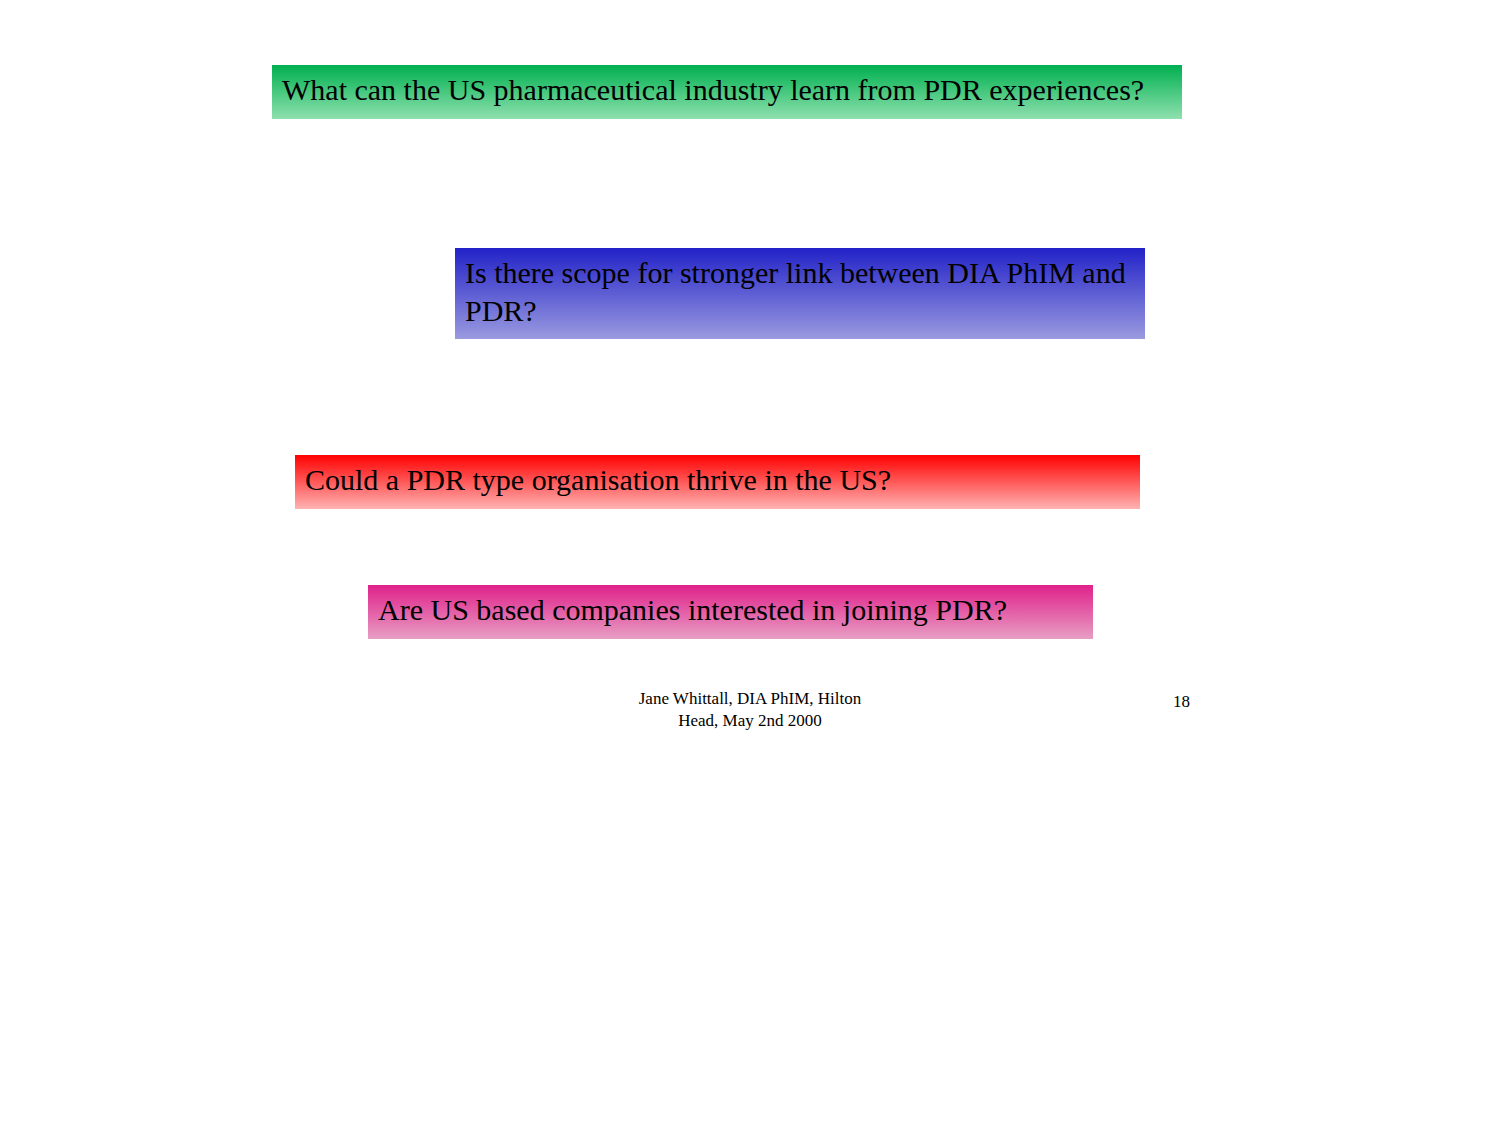What can the US pharmaceutical industry learn from PDR experiences?
Is there scope for stronger link between DIA PhIM and PDR?
Could a PDR type organisation thrive in the US?
Are US based companies interested in joining PDR?
Jane Whittall, DIA PhIM, Hilton
Head, May 2nd 2000
18